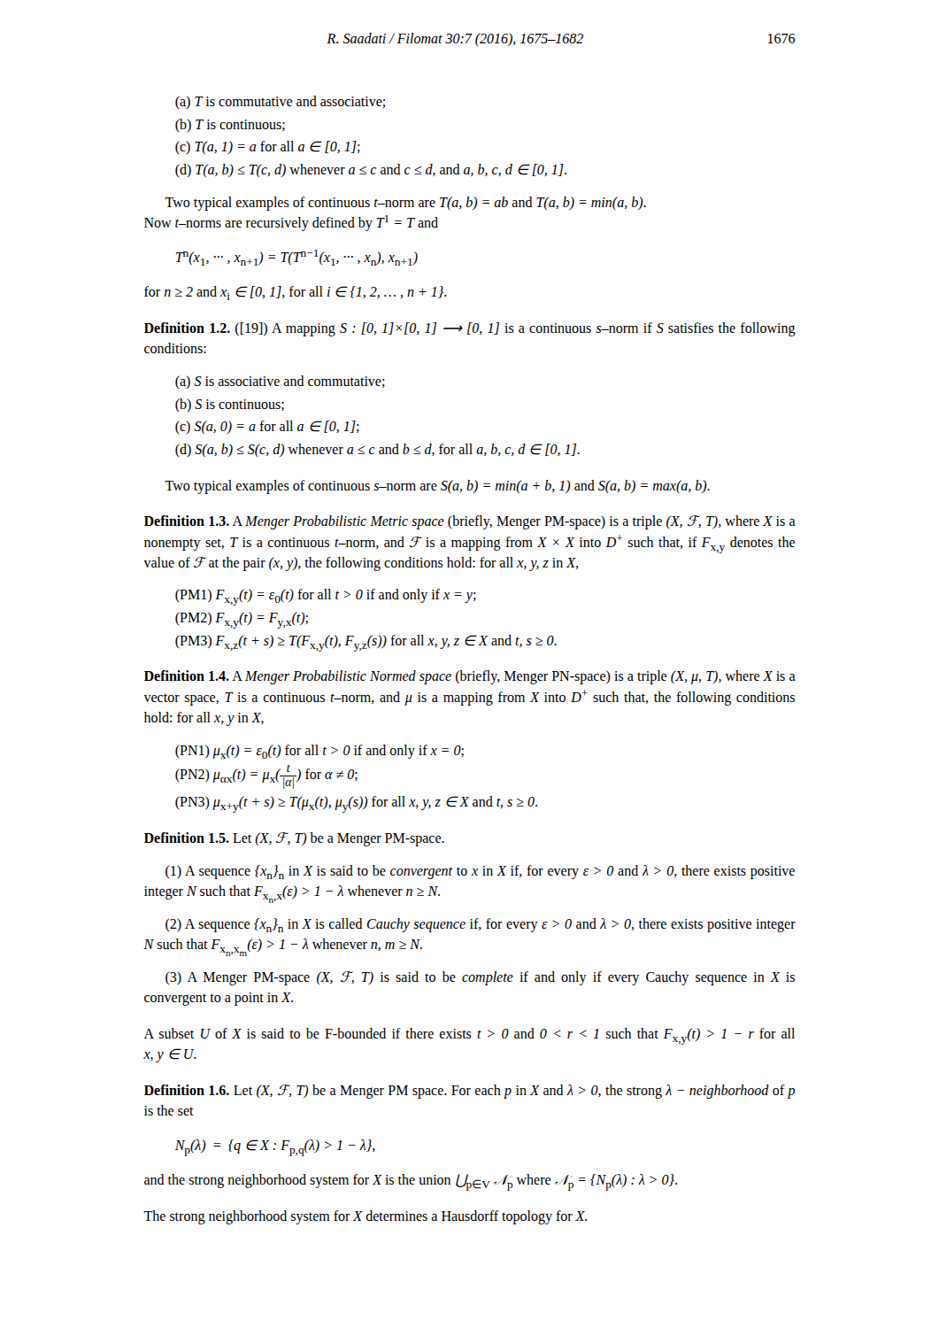R. Saadati / Filomat 30:7 (2016), 1675–1682 1676
(a) T is commutative and associative;
(b) T is continuous;
(c) T(a, 1) = a for all a ∈ [0, 1];
(d) T(a, b) ≤ T(c, d) whenever a ≤ c and c ≤ d, and a, b, c, d ∈ [0, 1].
Two typical examples of continuous t–norm are T(a, b) = ab and T(a, b) = min(a, b).
Now t–norms are recursively defined by T1 = T and
Tn(x1, ··· , xn+1) = T(Tn−1(x1, ··· , xn), xn+1)
for n ≥ 2 and xi ∈ [0, 1], for all i ∈ {1, 2, … , n + 1}.
Definition 1.2. ([19]) A mapping S : [0, 1]×[0, 1] ⟶ [0, 1] is a continuous s–norm if S satisfies the following conditions:
(a) S is associative and commutative;
(b) S is continuous;
(c) S(a, 0) = a for all a ∈ [0, 1];
(d) S(a, b) ≤ S(c, d) whenever a ≤ c and b ≤ d, for all a, b, c, d ∈ [0, 1].
Two typical examples of continuous s–norm are S(a, b) = min(a + b, 1) and S(a, b) = max(a, b).
Definition 1.3. A Menger Probabilistic Metric space (briefly, Menger PM-space) is a triple (X, ℱ, T), where X is a nonempty set, T is a continuous t–norm, and ℱ is a mapping from X × X into D+ such that, if Fx,y denotes the value of ℱ at the pair (x, y), the following conditions hold: for all x, y, z in X,
(PM1) Fx,y(t) = ε0(t) for all t > 0 if and only if x = y;
(PM2) Fx,y(t) = Fy,x(t);
(PM3) Fx,z(t + s) ≥ T(Fx,y(t), Fy,z(s)) for all x, y, z ∈ X and t, s ≥ 0.
Definition 1.4. A Menger Probabilistic Normed space (briefly, Menger PN-space) is a triple (X, μ, T), where X is a vector space, T is a continuous t–norm, and μ is a mapping from X into D+ such that, the following conditions hold: for all x, y in X,
(PN1) μx(t) = ε0(t) for all t > 0 if and only if x = 0;
(PN2) μαx(t) = μx(t|α|) for α ≠ 0;
(PN3) μx+y(t + s) ≥ T(μx(t), μy(s)) for all x, y, z ∈ X and t, s ≥ 0.
Definition 1.5. Let (X, ℱ, T) be a Menger PM-space.
(1) A sequence {xn}n in X is said to be convergent to x in X if, for every ε > 0 and λ > 0, there exists positive integer N such that Fxn,x(ε) > 1 − λ whenever n ≥ N.
(2) A sequence {xn}n in X is called Cauchy sequence if, for every ε > 0 and λ > 0, there exists positive integer N such that Fxn,xm(ε) > 1 − λ whenever n, m ≥ N.
(3) A Menger PM-space (X, ℱ, T) is said to be complete if and only if every Cauchy sequence in X is convergent to a point in X.
A subset U of X is said to be F-bounded if there exists t > 0 and 0 < r < 1 such that Fx,y(t) > 1 − r for all x, y ∈ U.
Definition 1.6. Let (X, ℱ, T) be a Menger PM space. For each p in X and λ > 0, the strong λ − neighborhood of p is the set
Np(λ) = {q ∈ X : Fp,q(λ) > 1 − λ},
and the strong neighborhood system for X is the union ⋃p∈V 𝒩p where 𝒩p = {Np(λ) : λ > 0}.
The strong neighborhood system for X determines a Hausdorff topology for X.